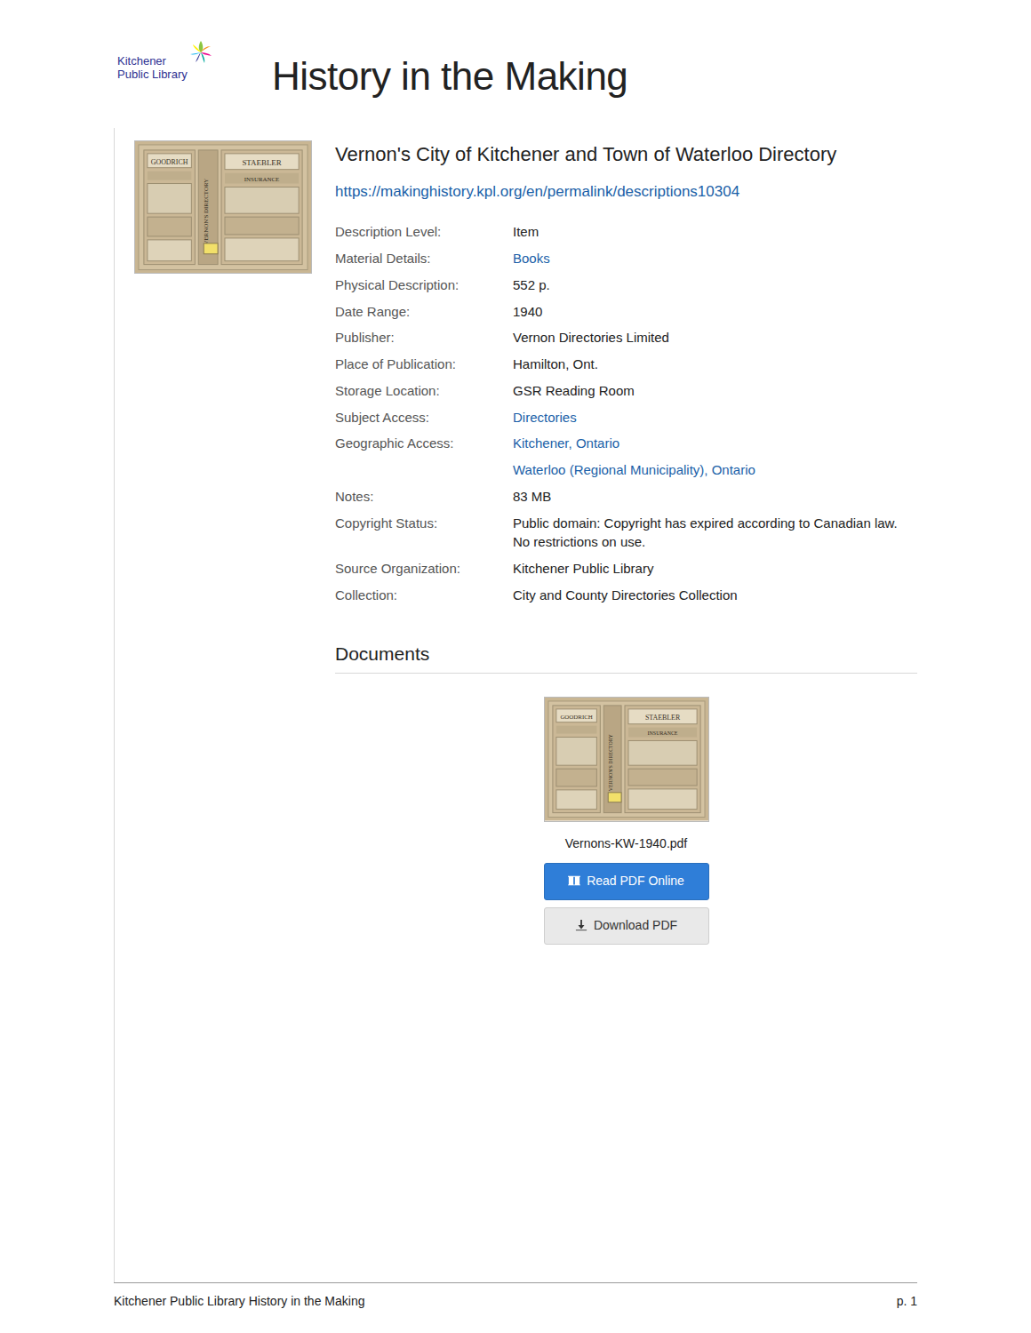Kitchener Public Library
History in the Making
GOODRICH VERNON'S DIRECTORY STAEBLER INSURANCE
Vernon's City of Kitchener and Town of Waterloo Directory
https://makinghistory.kpl.org/en/permalink/descriptions10304
Description Level:
Item
Material Details:
Books
Physical Description:
552 p.
Date Range:
1940
Publisher:
Vernon Directories Limited
Place of Publication:
Hamilton, Ont.
Storage Location:
GSR Reading Room
Subject Access:
Directories
Geographic Access:
Kitchener, Ontario Waterloo (Regional Municipality), Ontario
Notes:
83 MB
Copyright Status:
Public domain: Copyright has expired according to Canadian law. No restrictions on use.
Source Organization:
Kitchener Public Library
Collection:
City and County Directories Collection
Documents
GOODRICH VERNON'S DIRECTORY STAEBLER INSURANCE
Vernons-KW-1940.pdf
Read PDF Online Download PDF
Kitchener Public Library History in the Making p. 1